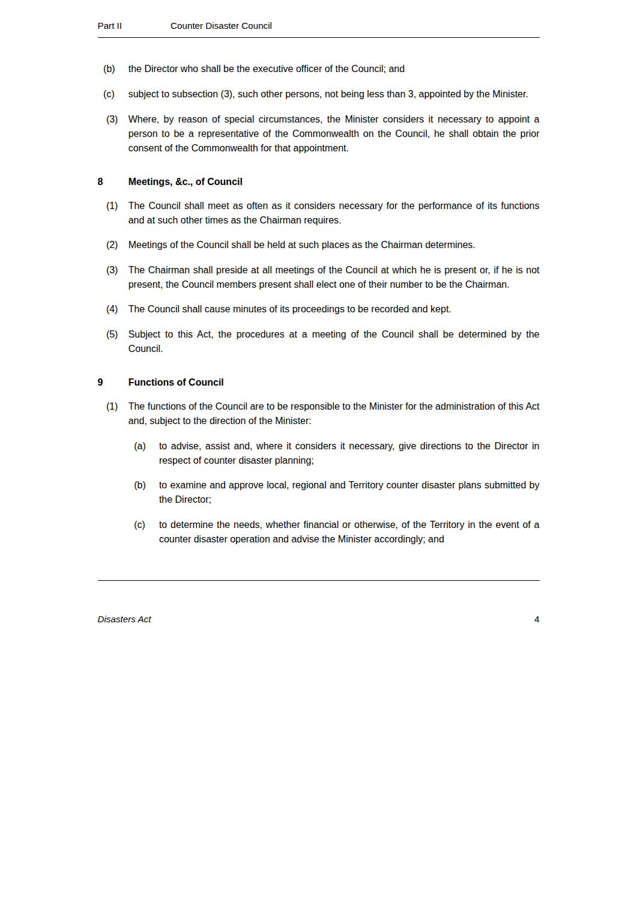Part II
Counter Disaster Council
(b) the Director who shall be the executive officer of the Council; and
(c) subject to subsection (3), such other persons, not being less than 3, appointed by the Minister.
(3) Where, by reason of special circumstances, the Minister considers it necessary to appoint a person to be a representative of the Commonwealth on the Council, he shall obtain the prior consent of the Commonwealth for that appointment.
8 Meetings, &c., of Council
(1) The Council shall meet as often as it considers necessary for the performance of its functions and at such other times as the Chairman requires.
(2) Meetings of the Council shall be held at such places as the Chairman determines.
(3) The Chairman shall preside at all meetings of the Council at which he is present or, if he is not present, the Council members present shall elect one of their number to be the Chairman.
(4) The Council shall cause minutes of its proceedings to be recorded and kept.
(5) Subject to this Act, the procedures at a meeting of the Council shall be determined by the Council.
9 Functions of Council
(1) The functions of the Council are to be responsible to the Minister for the administration of this Act and, subject to the direction of the Minister:
(a) to advise, assist and, where it considers it necessary, give directions to the Director in respect of counter disaster planning;
(b) to examine and approve local, regional and Territory counter disaster plans submitted by the Director;
(c) to determine the needs, whether financial or otherwise, of the Territory in the event of a counter disaster operation and advise the Minister accordingly; and
Disasters Act
4